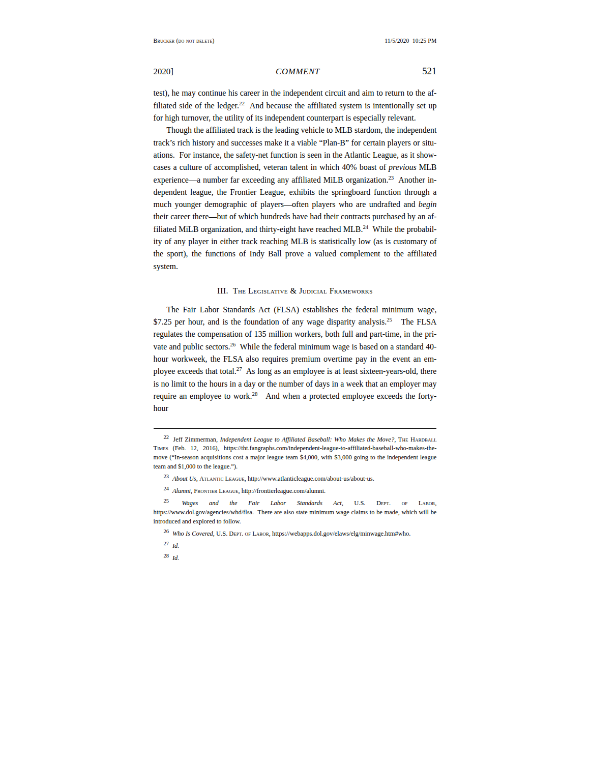Brucker (Do Not Delete) 11/5/2020 10:25 PM
2020] COMMENT 521
test), he may continue his career in the independent circuit and aim to return to the affiliated side of the ledger.22 And because the affiliated system is intentionally set up for high turnover, the utility of its independent counterpart is especially relevant.
Though the affiliated track is the leading vehicle to MLB stardom, the independent track’s rich history and successes make it a viable “Plan-B” for certain players or situations. For instance, the safety-net function is seen in the Atlantic League, as it showcases a culture of accomplished, veteran talent in which 40% boast of previous MLB experience—a number far exceeding any affiliated MiLB organization.23 Another independent league, the Frontier League, exhibits the springboard function through a much younger demographic of players—often players who are undrafted and begin their career there—but of which hundreds have had their contracts purchased by an affiliated MiLB organization, and thirty-eight have reached MLB.24 While the probability of any player in either track reaching MLB is statistically low (as is customary of the sport), the functions of Indy Ball prove a valued complement to the affiliated system.
III. The Legislative & Judicial Frameworks
The Fair Labor Standards Act (FLSA) establishes the federal minimum wage, $7.25 per hour, and is the foundation of any wage disparity analysis.25 The FLSA regulates the compensation of 135 million workers, both full and part-time, in the private and public sectors.26 While the federal minimum wage is based on a standard 40-hour workweek, the FLSA also requires premium overtime pay in the event an employee exceeds that total.27 As long as an employee is at least sixteen-years-old, there is no limit to the hours in a day or the number of days in a week that an employer may require an employee to work.28 And when a protected employee exceeds the forty-hour
22 Jeff Zimmerman, Independent League to Affiliated Baseball: Who Makes the Move?, The Hardball Times (Feb. 12, 2016), https://tht.fangraphs.com/independent-league-to-affiliated-baseball-who-makes-the-move (“In-season acquisitions cost a major league team $4,000, with $3,000 going to the independent league team and $1,000 to the league.”).
23 About Us, Atlantic League, http://www.atlanticleague.com/about-us/about-us.
24 Alumni, Frontier League, http://frontierleague.com/alumni.
25 Wages and the Fair Labor Standards Act, U.S. Dept. of Labor, https://www.dol.gov/agencies/whd/flsa. There are also state minimum wage claims to be made, which will be introduced and explored to follow.
26 Who Is Covered, U.S. Dept. of Labor, https://webapps.dol.gov/elaws/elg/minwage.htm#who.
27 Id.
28 Id.